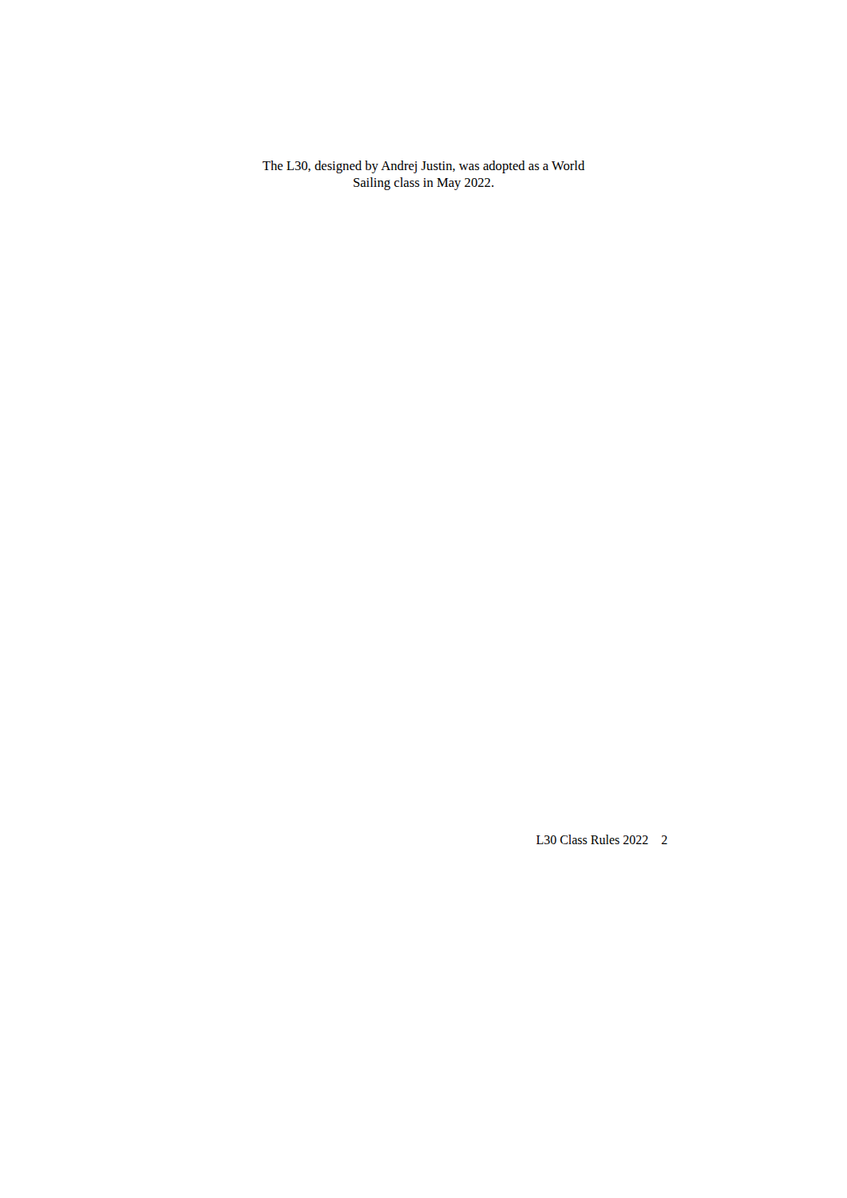The L30, designed by Andrej Justin, was adopted as a World Sailing class in May 2022.
L30 Class Rules 2022 2